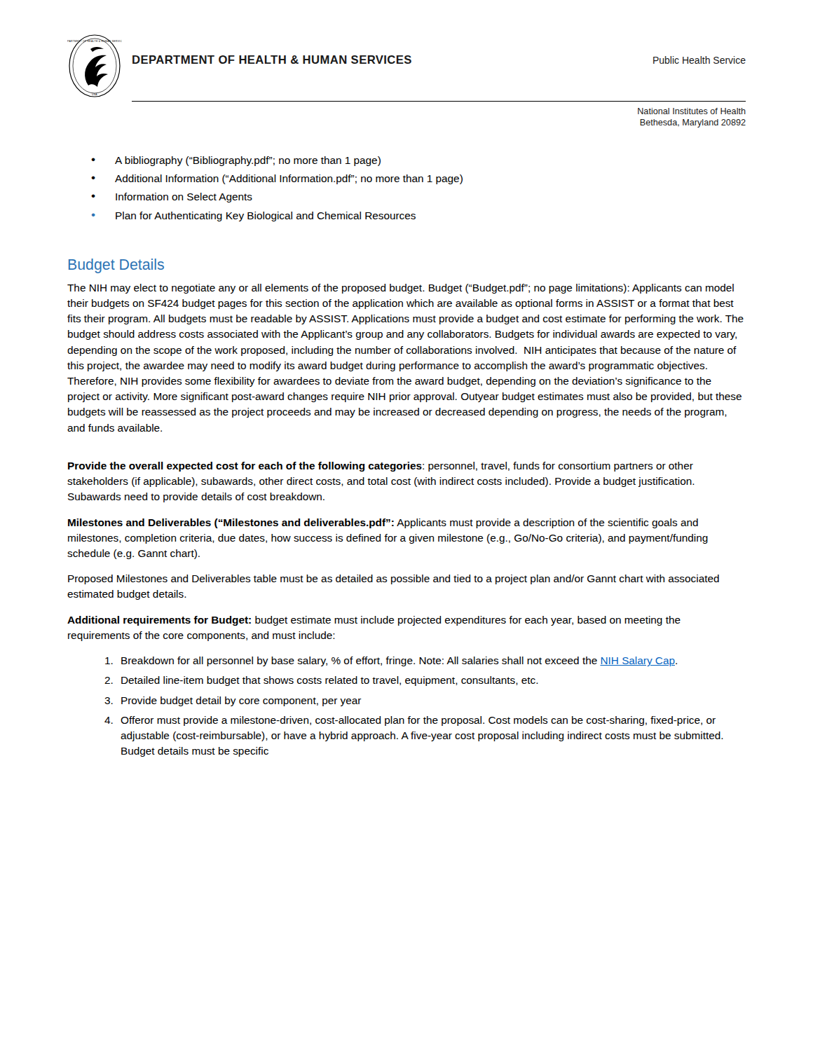DEPARTMENT OF HEALTH & HUMAN SERVICES USA
DEPARTMENT OF HEALTH & HUMAN SERVICES Public Health Service
National Institutes of Health
Bethesda, Maryland 20892
A bibliography (“Bibliography.pdf”; no more than 1 page)
Additional Information (“Additional Information.pdf”; no more than 1 page)
Information on Select Agents
Plan for Authenticating Key Biological and Chemical Resources
Budget Details
The NIH may elect to negotiate any or all elements of the proposed budget. Budget (“Budget.pdf”; no page limitations): Applicants can model their budgets on SF424 budget pages for this section of the application which are available as optional forms in ASSIST or a format that best fits their program. All budgets must be readable by ASSIST. Applications must provide a budget and cost estimate for performing the work. The budget should address costs associated with the Applicant’s group and any collaborators. Budgets for individual awards are expected to vary, depending on the scope of the work proposed, including the number of collaborations involved. NIH anticipates that because of the nature of this project, the awardee may need to modify its award budget during performance to accomplish the award’s programmatic objectives. Therefore, NIH provides some flexibility for awardees to deviate from the award budget, depending on the deviation’s significance to the project or activity. More significant post-award changes require NIH prior approval. Outyear budget estimates must also be provided, but these budgets will be reassessed as the project proceeds and may be increased or decreased depending on progress, the needs of the program, and funds available.
Provide the overall expected cost for each of the following categories: personnel, travel, funds for consortium partners or other stakeholders (if applicable), subawards, other direct costs, and total cost (with indirect costs included). Provide a budget justification. Subawards need to provide details of cost breakdown.
Milestones and Deliverables (“Milestones and deliverables.pdf”: Applicants must provide a description of the scientific goals and milestones, completion criteria, due dates, how success is defined for a given milestone (e.g., Go/No-Go criteria), and payment/funding schedule (e.g. Gannt chart).
Proposed Milestones and Deliverables table must be as detailed as possible and tied to a project plan and/or Gannt chart with associated estimated budget details.
Additional requirements for Budget: budget estimate must include projected expenditures for each year, based on meeting the requirements of the core components, and must include:
Breakdown for all personnel by base salary, % of effort, fringe. Note: All salaries shall not exceed the NIH Salary Cap.
Detailed line-item budget that shows costs related to travel, equipment, consultants, etc.
Provide budget detail by core component, per year
Offeror must provide a milestone-driven, cost-allocated plan for the proposal. Cost models can be cost-sharing, fixed-price, or adjustable (cost-reimbursable), or have a hybrid approach. A five-year cost proposal including indirect costs must be submitted. Budget details must be specific